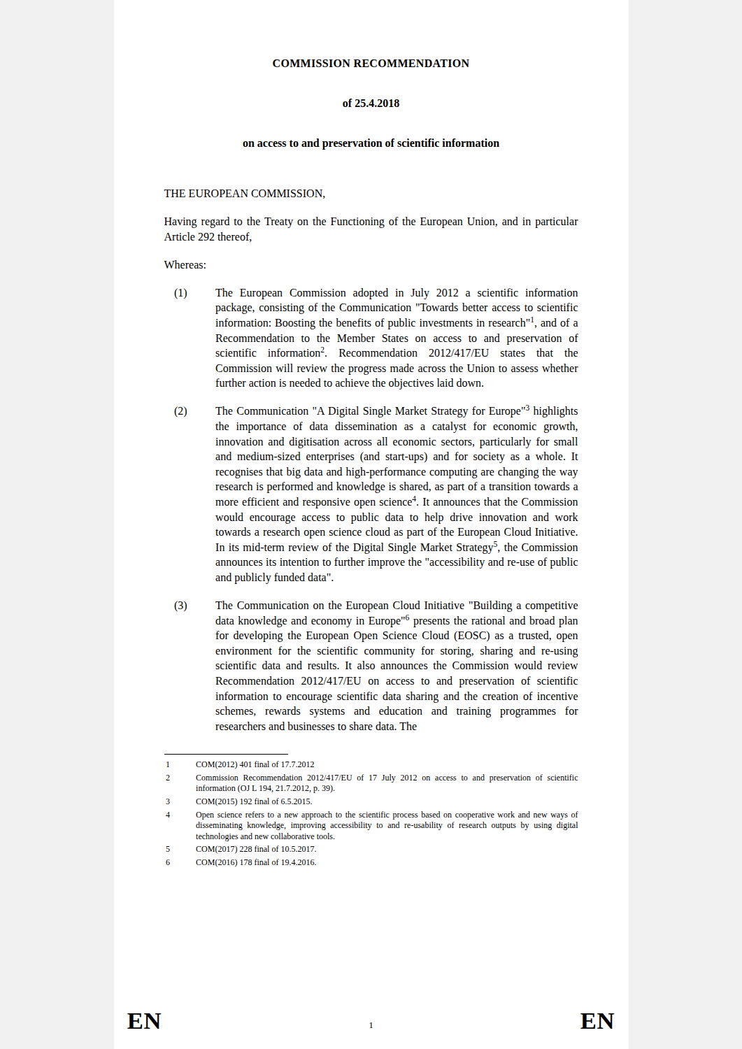COMMISSION RECOMMENDATION
of 25.4.2018
on access to and preservation of scientific information
THE EUROPEAN COMMISSION,
Having regard to the Treaty on the Functioning of the European Union, and in particular Article 292 thereof,
Whereas:
The European Commission adopted in July 2012 a scientific information package, consisting of the Communication "Towards better access to scientific information: Boosting the benefits of public investments in research"1, and of a Recommendation to the Member States on access to and preservation of scientific information2. Recommendation 2012/417/EU states that the Commission will review the progress made across the Union to assess whether further action is needed to achieve the objectives laid down.
The Communication "A Digital Single Market Strategy for Europe"3 highlights the importance of data dissemination as a catalyst for economic growth, innovation and digitisation across all economic sectors, particularly for small and medium-sized enterprises (and start-ups) and for society as a whole. It recognises that big data and high-performance computing are changing the way research is performed and knowledge is shared, as part of a transition towards a more efficient and responsive open science4. It announces that the Commission would encourage access to public data to help drive innovation and work towards a research open science cloud as part of the European Cloud Initiative. In its mid-term review of the Digital Single Market Strategy5, the Commission announces its intention to further improve the "accessibility and re-use of public and publicly funded data".
The Communication on the European Cloud Initiative "Building a competitive data knowledge and economy in Europe"6 presents the rational and broad plan for developing the European Open Science Cloud (EOSC) as a trusted, open environment for the scientific community for storing, sharing and re-using scientific data and results. It also announces the Commission would review Recommendation 2012/417/EU on access to and preservation of scientific information to encourage scientific data sharing and the creation of incentive schemes, rewards systems and education and training programmes for researchers and businesses to share data. The
| 1 | COM(2012) 401 final of 17.7.2012 |
| 2 | Commission Recommendation 2012/417/EU of 17 July 2012 on access to and preservation of scientific information (OJ L 194, 21.7.2012, p. 39). |
| 3 | COM(2015) 192 final of 6.5.2015. |
| 4 | Open science refers to a new approach to the scientific process based on cooperative work and new ways of disseminating knowledge, improving accessibility to and re-usability of research outputs by using digital technologies and new collaborative tools. |
| 5 | COM(2017) 228 final of 10.5.2017. |
| 6 | COM(2016) 178 final of 19.4.2016. |
EN 1 EN